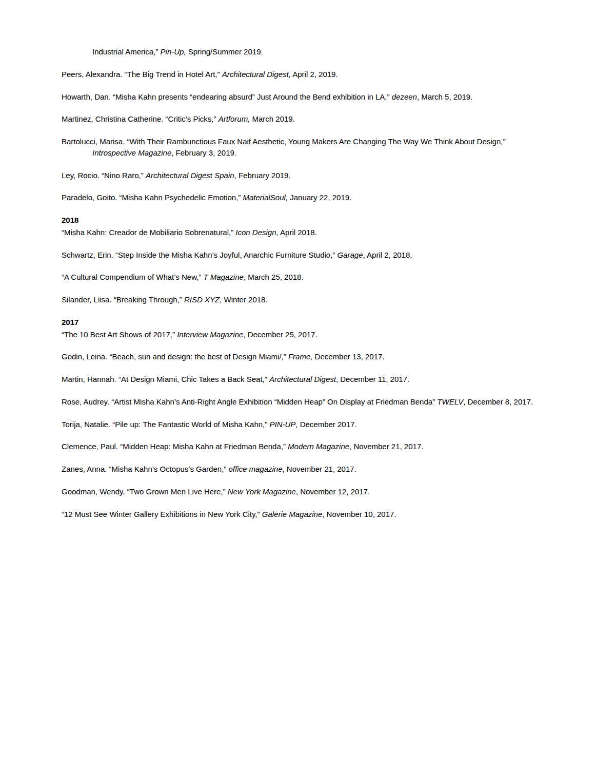Industrial America,” Pin-Up, Spring/Summer 2019.
Peers, Alexandra. “The Big Trend in Hotel Art,” Architectural Digest, April 2, 2019.
Howarth, Dan. “Misha Kahn presents “endearing absurd” Just Around the Bend exhibition in LA,” dezeen, March 5, 2019.
Martinez, Christina Catherine. “Critic’s Picks,” Artforum, March 2019.
Bartolucci, Marisa. “With Their Rambunctious Faux Naif Aesthetic, Young Makers Are Changing The Way We Think About Design,” Introspective Magazine, February 3, 2019.
Ley, Rocio. “Nino Raro,” Architectural Digest Spain, February 2019.
Paradelo, Goito. “Misha Kahn Psychedelic Emotion,” MaterialSoul, January 22, 2019.
2018
“Misha Kahn: Creador de Mobiliario Sobrenatural,” Icon Design, April 2018.
Schwartz, Erin. “Step Inside the Misha Kahn’s Joyful, Anarchic Furniture Studio,” Garage, April 2, 2018.
“A Cultural Compendium of What’s New,” T Magazine, March 25, 2018.
Silander, Liisa. “Breaking Through,” RISD XYZ, Winter 2018.
2017
“The 10 Best Art Shows of 2017,” Interview Magazine, December 25, 2017.
Godin, Leina. “Beach, sun and design: the best of Design Miami/,” Frame, December 13, 2017.
Martin, Hannah. “At Design Miami, Chic Takes a Back Seat,” Architectural Digest, December 11, 2017.
Rose, Audrey. “Artist Misha Kahn’s Anti-Right Angle Exhibition “Midden Heap” On Display at Friedman Benda” TWELV, December 8, 2017.
Torija, Natalie. “Pile up: The Fantastic World of Misha Kahn,” PIN-UP, December 2017.
Clemence, Paul. “Midden Heap: Misha Kahn at Friedman Benda,” Modern Magazine, November 21, 2017.
Zanes, Anna. “Misha Kahn’s Octopus’s Garden,” office magazine, November 21, 2017.
Goodman, Wendy. “Two Grown Men Live Here,” New York Magazine, November 12, 2017.
“12 Must See Winter Gallery Exhibitions in New York City,” Galerie Magazine, November 10, 2017.